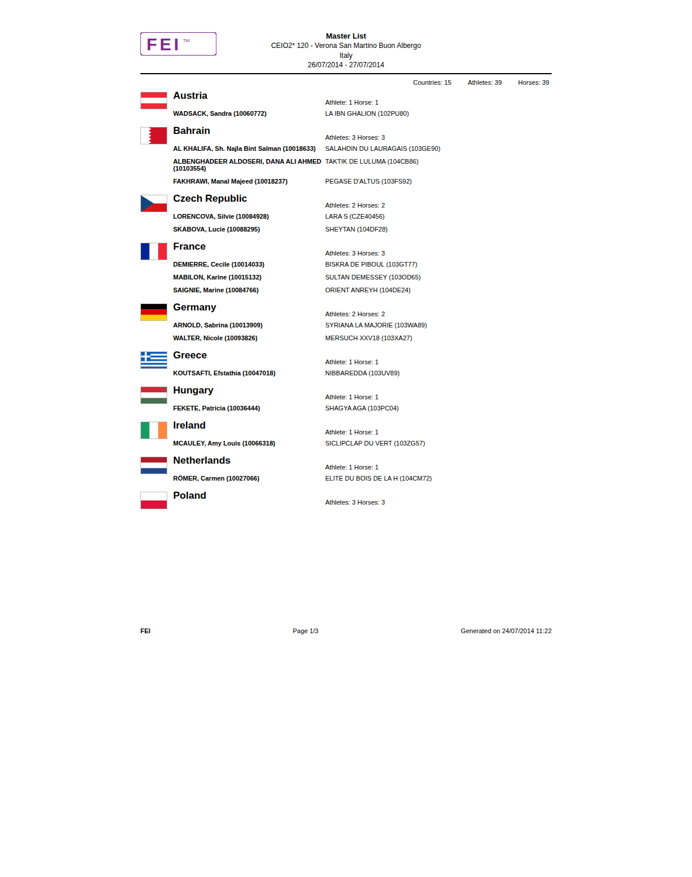F E I TM
Master List
CEIO2* 120 - Verona San Martino Buon Albergo
Italy
26/07/2014 - 27/07/2014
Countries: 15 Athletes: 39 Horses: 39
Austria
Athlete: 1 Horse: 1
| WADSACK, Sandra (10060772) | LA IBN GHALION (102PU80) |
Bahrain
Athletes: 3 Horses: 3
| AL KHALIFA, Sh. Najla Bint Salman (10018633) | SALAHDIN DU LAURAGAIS (103GE90) |
| ALBENGHADEER ALDOSERI, DANA ALI AHMED (10103554) | TAKTIK DE LULUMA (104CB86) |
| FAKHRAWI, Manal Majeed (10018237) | PEGASE D'ALTUS (103FS92) |
Czech Republic
Athletes: 2 Horses: 2
| LORENCOVA, Silvie (10084928) | LARA S (CZE40456) |
| SKABOVA, Lucie (10088295) | SHEYTAN (104DF28) |
France
Athletes: 3 Horses: 3
| DEMIERRE, Cecile (10014033) | BISKRA DE PIBOUL (103GT77) |
| MABILON, Karine (10015132) | SULTAN DEMESSEY (103OD65) |
| SAIGNIE, Marine (10084766) | ORIENT ANREYH (104DE24) |
Germany
Athletes: 2 Horses: 2
| ARNOLD, Sabrina (10013909) | SYRIANA LA MAJORIE (103WA89) |
| WALTER, Nicole (10093826) | MERSUCH XXV18 (103XA27) |
Greece
Athlete: 1 Horse: 1
| KOUTSAFTI, Efstathia (10047018) | NIBBAREDDA (103UV89) |
Hungary
Athlete: 1 Horse: 1
| FEKETE, Patricia (10036444) | SHAGYA AGA (103PC04) |
Ireland
Athlete: 1 Horse: 1
| MCAULEY, Amy Louis (10066318) | SICLIPCLAP DU VERT (103ZG57) |
Netherlands
Athlete: 1 Horse: 1
| RÖMER, Carmen (10027066) | ELITE DU BOIS DE LA H (104CM72) |
Poland
Athletes: 3 Horses: 3
FEI
Page 1/3
Generated on 24/07/2014 11:22